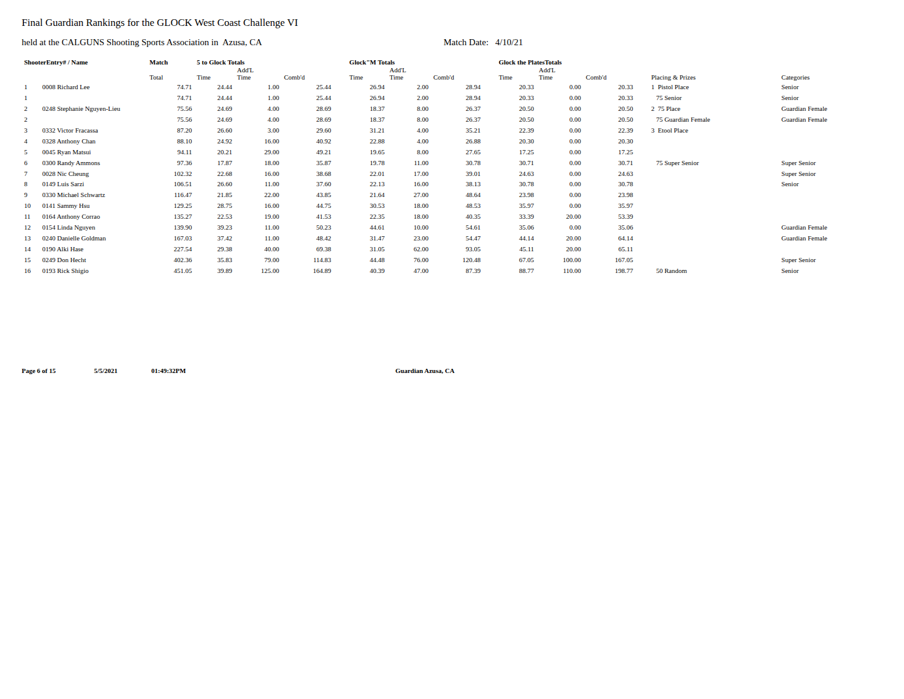Final Guardian Rankings for the GLOCK West Coast Challenge VI
held at the CALGUNS Shooting Sports Association in Azusa, CA Match Date: 4/10/21
| ShooterEntry# / Name | Match | 5 to Glock Totals | | Glock"M Totals | | Glock the PlatesTotals | | | |
| --- | --- | --- | --- | --- | --- | --- | --- | --- | --- |
| | | Total | Time | Add'L Time | Comb'd | | Time | Add'L Time | Comb'd | | Time | Add'L Time | Comb'd | | Placing & Prizes | Categories |
| 1 | 0008 Richard Lee | 74.71 | 24.44 | 1.00 | 25.44 | | 26.94 | 2.00 | 28.94 | | 20.33 | 0.00 | 20.33 | | 1 Pistol Place | Senior |
| 1 | | 74.71 | 24.44 | 1.00 | 25.44 | | 26.94 | 2.00 | 28.94 | | 20.33 | 0.00 | 20.33 | | 75 Senior | Senior |
| 2 | 0248 Stephanie Nguyen-Lieu | 75.56 | 24.69 | 4.00 | 28.69 | | 18.37 | 8.00 | 26.37 | | 20.50 | 0.00 | 20.50 | | 2 75 Place | Guardian Female |
| 2 | | 75.56 | 24.69 | 4.00 | 28.69 | | 18.37 | 8.00 | 26.37 | | 20.50 | 0.00 | 20.50 | | 75 Guardian Female | Guardian Female |
| 3 | 0332 Victor Fracassa | 87.20 | 26.60 | 3.00 | 29.60 | | 31.21 | 4.00 | 35.21 | | 22.39 | 0.00 | 22.39 | | 3 Etool Place | |
| 4 | 0328 Anthony Chan | 88.10 | 24.92 | 16.00 | 40.92 | | 22.88 | 4.00 | 26.88 | | 20.30 | 0.00 | 20.30 | | | |
| 5 | 0045 Ryan Matsui | 94.11 | 20.21 | 29.00 | 49.21 | | 19.65 | 8.00 | 27.65 | | 17.25 | 0.00 | 17.25 | | | |
| 6 | 0300 Randy Ammons | 97.36 | 17.87 | 18.00 | 35.87 | | 19.78 | 11.00 | 30.78 | | 30.71 | 0.00 | 30.71 | | 75 Super Senior | Super Senior |
| 7 | 0028 Nic Cheung | 102.32 | 22.68 | 16.00 | 38.68 | | 22.01 | 17.00 | 39.01 | | 24.63 | 0.00 | 24.63 | | | Super Senior |
| 8 | 0149 Luis Sarzi | 106.51 | 26.60 | 11.00 | 37.60 | | 22.13 | 16.00 | 38.13 | | 30.78 | 0.00 | 30.78 | | | Senior |
| 9 | 0330 Michael Schwartz | 116.47 | 21.85 | 22.00 | 43.85 | | 21.64 | 27.00 | 48.64 | | 23.98 | 0.00 | 23.98 | | | |
| 10 | 0141 Sammy Hsu | 129.25 | 28.75 | 16.00 | 44.75 | | 30.53 | 18.00 | 48.53 | | 35.97 | 0.00 | 35.97 | | | |
| 11 | 0164 Anthony Corrao | 135.27 | 22.53 | 19.00 | 41.53 | | 22.35 | 18.00 | 40.35 | | 33.39 | 20.00 | 53.39 | | | |
| 12 | 0154 Linda Nguyen | 139.90 | 39.23 | 11.00 | 50.23 | | 44.61 | 10.00 | 54.61 | | 35.06 | 0.00 | 35.06 | | | Guardian Female |
| 13 | 0240 Danielle Goldman | 167.03 | 37.42 | 11.00 | 48.42 | | 31.47 | 23.00 | 54.47 | | 44.14 | 20.00 | 64.14 | | | Guardian Female |
| 14 | 0190 Alki Hase | 227.54 | 29.38 | 40.00 | 69.38 | | 31.05 | 62.00 | 93.05 | | 45.11 | 20.00 | 65.11 | | | |
| 15 | 0249 Don Hecht | 402.36 | 35.83 | 79.00 | 114.83 | | 44.48 | 76.00 | 120.48 | | 67.05 | 100.00 | 167.05 | | | Super Senior |
| 16 | 0193 Rick Shigio | 451.05 | 39.89 | 125.00 | 164.89 | | 40.39 | 47.00 | 87.39 | | 88.77 | 110.00 | 198.77 | | 50 Random | Senior |
Page 6 of 15 5/5/2021 01:49:32PM Guardian Azusa, CA